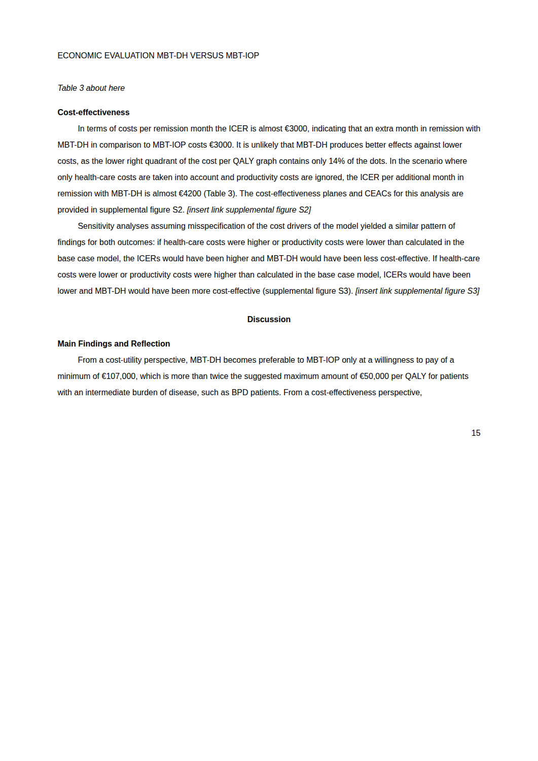ECONOMIC EVALUATION MBT-DH VERSUS MBT-IOP
Table 3 about here
Cost-effectiveness
In terms of costs per remission month the ICER is almost €3000, indicating that an extra month in remission with MBT-DH in comparison to MBT-IOP costs €3000. It is unlikely that MBT-DH produces better effects against lower costs, as the lower right quadrant of the cost per QALY graph contains only 14% of the dots. In the scenario where only health-care costs are taken into account and productivity costs are ignored, the ICER per additional month in remission with MBT-DH is almost €4200 (Table 3). The cost-effectiveness planes and CEACs for this analysis are provided in supplemental figure S2. [insert link supplemental figure S2]
Sensitivity analyses assuming misspecification of the cost drivers of the model yielded a similar pattern of findings for both outcomes: if health-care costs were higher or productivity costs were lower than calculated in the base case model, the ICERs would have been higher and MBT-DH would have been less cost-effective. If health-care costs were lower or productivity costs were higher than calculated in the base case model, ICERs would have been lower and MBT-DH would have been more cost-effective (supplemental figure S3). [insert link supplemental figure S3]
Discussion
Main Findings and Reflection
From a cost-utility perspective, MBT-DH becomes preferable to MBT-IOP only at a willingness to pay of a minimum of €107,000, which is more than twice the suggested maximum amount of €50,000 per QALY for patients with an intermediate burden of disease, such as BPD patients. From a cost-effectiveness perspective,
15